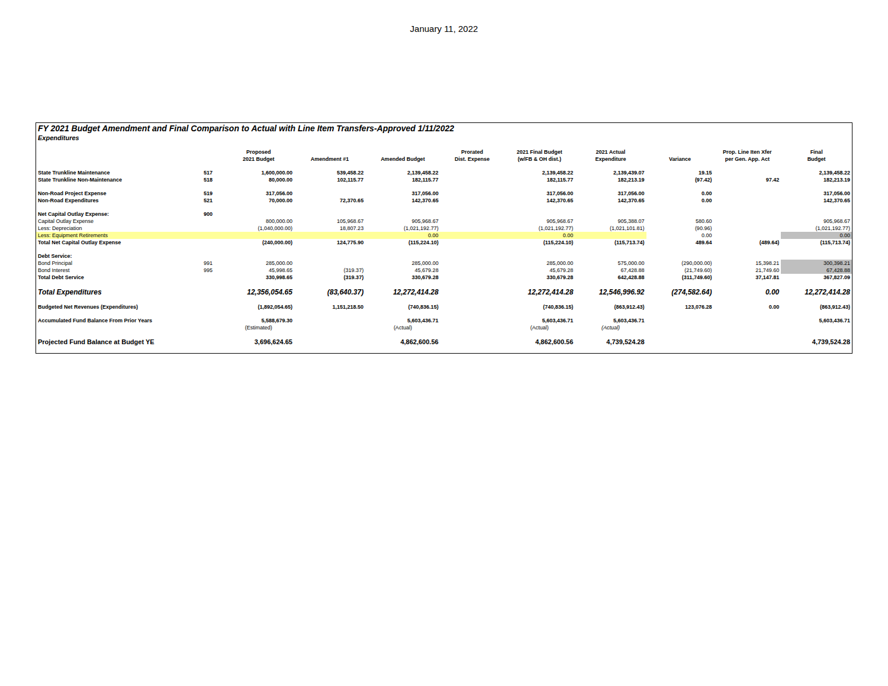January 11, 2022
| FY 2021 Budget Amendment and Final Comparison to Actual with Line Item Transfers-Approved 1/11/2022 | | |
| Expenditures |
| | | Proposed | | | Prorated | 2021 Final Budget | 2021 Actual | | Prop. Line Iten Xfer | Final |
| | | 2021 Budget | Amendment #1 | Amended Budget | Dist. Expense | (w/FB & OH dist.) | Expenditure | Variance | per Gen. App. Act | Budget |
| State Trunkline Maintenance | 517 | 1,600,000.00 | 539,458.22 | 2,139,458.22 | | 2,139,458.22 | 2,139,439.07 | 19.15 | | 2,139,458.22 |
| State Trunkline Non-Maintenance | 518 | 80,000.00 | 102,115.77 | 182,115.77 | | 182,115.77 | 182,213.19 | (97.42) | 97.42 | 182,213.19 |
| Non-Road Project Expense | 519 | 317,056.00 | | 317,056.00 | | 317,056.00 | 317,056.00 | 0.00 | | 317,056.00 |
| Non-Road Expenditures | 521 | 70,000.00 | 72,370.65 | 142,370.65 | | 142,370.65 | 142,370.65 | 0.00 | | 142,370.65 |
| Net Capital Outlay Expense: | 900 | | | | | | | | | |
| Capital Outlay Expense | | 800,000.00 | 105,968.67 | 905,968.67 | | 905,968.67 | 905,388.07 | 580.60 | | 905,968.67 |
| Less: Depreciation | | (1,040,000.00) | 18,807.23 | (1,021,192.77) | | (1,021,192.77) | (1,021,101.81) | (90.96) | | (1,021,192.77) |
| Less: Equipment Retirements | | | | 0.00 | | 0.00 | | 0.00 | | 0.00 |
| Total Net Capital Outlay Expense | | (240,000.00) | 124,775.90 | (115,224.10) | | (115,224.10) | (115,713.74) | 489.64 | (489.64) | (115,713.74) |
| Debt Service: | | | | | | | | | | |
| Bond Principal | 991 | 285,000.00 | | 285,000.00 | | 285,000.00 | 575,000.00 | (290,000.00) | 15,398.21 | 300,398.21 |
| Bond Interest | 995 | 45,998.65 | (319.37) | 45,679.28 | | 45,679.28 | 67,428.88 | (21,749.60) | 21,749.60 | 67,428.88 |
| Total Debt Service | | 330,998.65 | (319.37) | 330,679.28 | | 330,679.28 | 642,428.88 | (311,749.60) | 37,147.81 | 367,827.09 |
| Total Expenditures | | 12,356,054.65 | (83,640.37) | 12,272,414.28 | | 12,272,414.28 | 12,546,996.92 | (274,582.64) | 0.00 | 12,272,414.28 |
| Budgeted Net Revenues (Expenditures) | | (1,892,054.65) | 1,151,218.50 | (740,836.15) | | (740,836.15) | (863,912.43) | 123,076.28 | 0.00 | (863,912.43) |
| Accumulated Fund Balance From Prior Years | | 5,588,679.30 | | 5,603,436.71 | | 5,603,436.71 | 5,603,436.71 | | | 5,603,436.71 |
| | | (Estimated) | | (Actual) | | (Actual) | (Actual) | | | |
| Projected Fund Balance at Budget YE | | 3,696,624.65 | | 4,862,600.56 | | 4,862,600.56 | 4,739,524.28 | | | 4,739,524.28 |